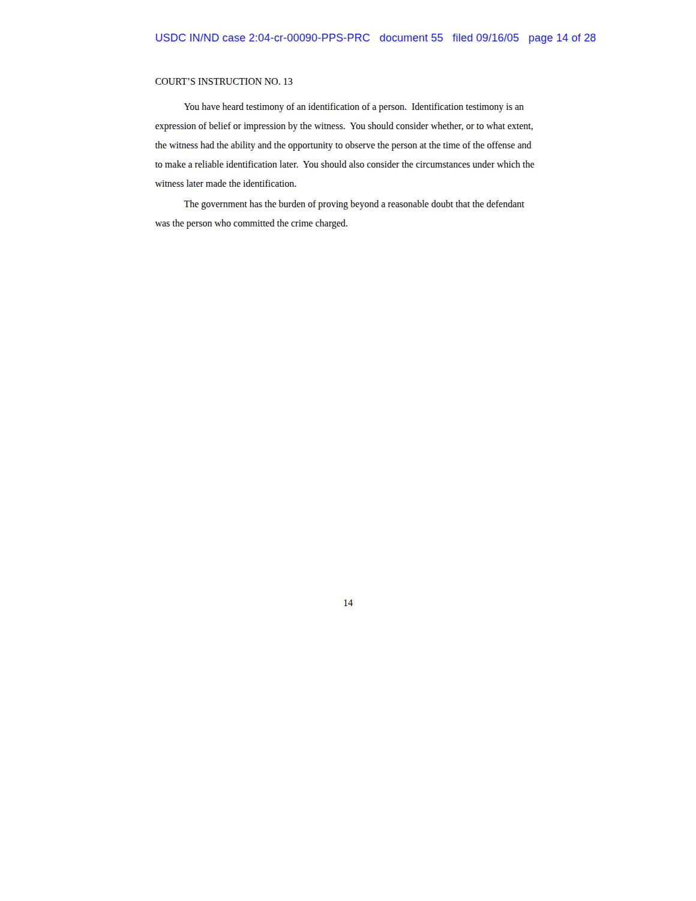USDC IN/ND case 2:04-cr-00090-PPS-PRC document 55 filed 09/16/05 page 14 of 28
COURT’S INSTRUCTION NO. 13
You have heard testimony of an identification of a person. Identification testimony is an expression of belief or impression by the witness. You should consider whether, or to what extent, the witness had the ability and the opportunity to observe the person at the time of the offense and to make a reliable identification later. You should also consider the circumstances under which the witness later made the identification.
The government has the burden of proving beyond a reasonable doubt that the defendant was the person who committed the crime charged.
14